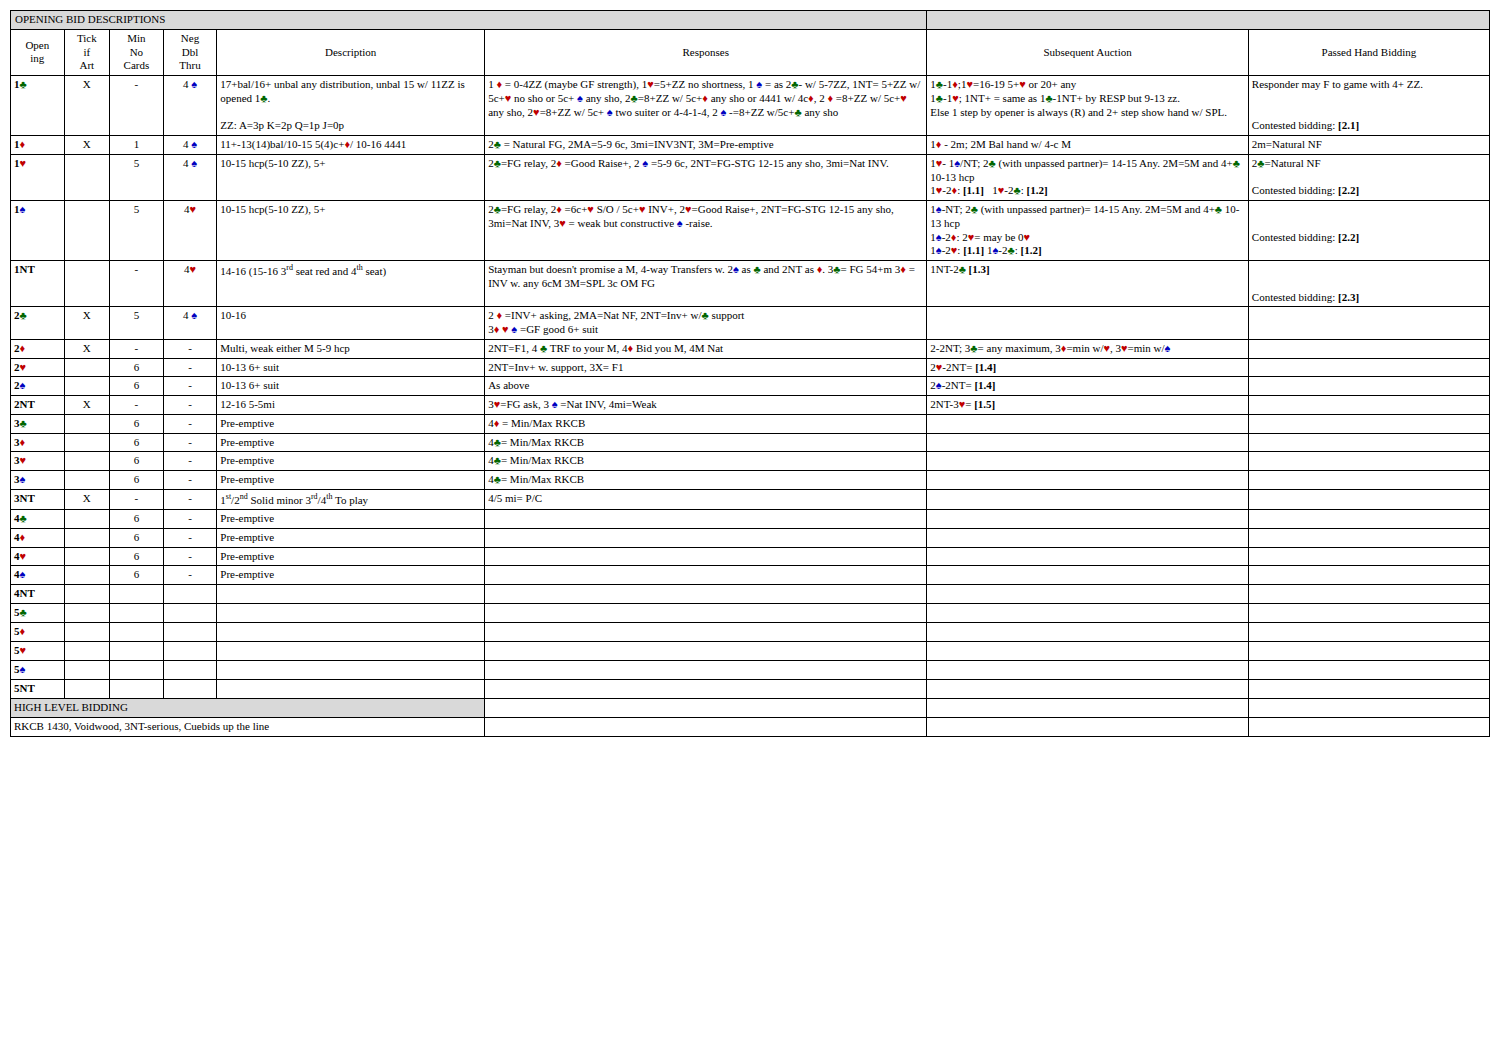| OPENING BID DESCRIPTIONS | |
| Open ing | Tick if Art | Min No Cards | Neg Dbl Thru | Description | Responses | Subsequent Auction | Passed Hand Bidding |
| 1 ♣ | X | - | 4 ♠ | 17+bal/16+ unbal any distribution, unbal 15 w/ 11ZZ is opened 1 ♣ . ZZ: A=3p K=2p Q=1p J=0p | 1 ♦ = 0-4ZZ (maybe GF strength), 1 ♥ =5+ZZ no shortness, 1 ♠ = as 2 ♣ - w/ 5-7ZZ, 1NT= 5+ZZ w/ 5c+ ♥ no sho or 5c+ ♠ any sho, 2 ♣ =8+ZZ w/ 5c+ ♦ any sho or 4441 w/ 4c ♦ , 2 ♦ =8+ZZ w/ 5c+ ♥ any sho, 2 ♥ =8+ZZ w/ 5c+ ♠ two suiter or 4-4-1-4, 2 ♠ -=8+ZZ w/5c+ ♣ any sho | 1 ♣ -1 ♦ ;1 ♥ =16-19 5+ ♥ or 20+ any 1 ♣ -1 ♥ ; 1NT+ = same as 1 ♣ -1NT+ by RESP but 9-13 zz. Else 1 step by opener is always (R) and 2+ step show hand w/ SPL. | Responder may F to game with 4+ ZZ. Contested bidding: [2.1] |
| 1 ♦ | X | 1 | 4 ♠ | 11+-13(14)bal/10-15 5(4)c+ ♦ / 10-16 4441 | 2 ♣ = Natural FG, 2MA=5-9 6c, 3mi=INV3NT, 3M=Pre-emptive | 1 ♦ - 2m; 2M Bal hand w/ 4-c M | 2m=Natural NF |
| 1 ♥ | | 5 | 4 ♠ | 10-15 hcp(5-10 ZZ), 5+ | 2 ♣ =FG relay, 2 ♦ =Good Raise+, 2 ♠ =5-9 6c, 2NT=FG-STG 12-15 any sho, 3mi=Nat INV. | 1 ♥ - 1 ♠ /NT; 2 ♣ (with unpassed partner)= 14-15 Any. 2M=5M and 4+ ♣ 10-13 hcp 1 ♥ -2 ♦ : [1.1] 1 ♥ -2 ♣ : [1.2] | 2 ♣ =Natural NF Contested bidding: [2.2] |
| 1 ♠ | | 5 | 4 ♥ | 10-15 hcp(5-10 ZZ), 5+ | 2 ♣ =FG relay, 2 ♦ =6c+ ♥ S/O / 5c+ ♥ INV+, 2 ♥ =Good Raise+, 2NT=FG-STG 12-15 any sho, 3mi=Nat INV, 3 ♥ = weak but constructive ♠ -raise. | 1 ♠ -NT; 2 ♣ (with unpassed partner)= 14-15 Any. 2M=5M and 4+ ♣ 10-13 hcp 1 ♠ -2 ♦ : 2 ♥ = may be 0 ♥ 1 ♠ -2 ♥ : [1.1] 1 ♠ -2 ♣ : [1.2] | Contested bidding: [2.2] |
| 1NT | | - | 4 ♥ | 14-16 (15-16 3 rd seat red and 4 th seat) | Stayman but doesn't promise a M, 4-way Transfers w. 2 ♠ as ♣ and 2NT as ♦ . 3 ♣ = FG 54+m 3 ♦ = INV w. any 6cM 3M=SPL 3c OM FG | 1NT-2 ♣ [1.3] | Contested bidding: [2.3] |
| 2 ♣ | X | 5 | 4 ♠ | 10-16 | 2 ♦ =INV+ asking, 2MA=Nat NF, 2NT=Inv+ w/ ♣ support 3 ♦ ♥ ♠ =GF good 6+ suit | | |
| 2 ♦ | X | - | - | Multi, weak either M 5-9 hcp | 2NT=F1, 4 ♣ TRF to your M, 4 ♦ Bid you M, 4M Nat | 2-2NT; 3 ♣ = any maximum, 3 ♦ =min w/ ♥ , 3 ♥ =min w/ ♠ | |
| 2 ♥ | | 6 | - | 10-13 6+ suit | 2NT=Inv+ w. support, 3X= F1 | 2 ♥ -2NT= [1.4] | |
| 2 ♠ | | 6 | - | 10-13 6+ suit | As above | 2 ♠ -2NT= [1.4] | |
| 2NT | X | - | - | 12-16 5-5mi | 3 ♥ =FG ask, 3 ♠ =Nat INV, 4mi=Weak | 2NT-3 ♥ = [1.5] | |
| 3 ♣ | | 6 | - | Pre-emptive | 4 ♦ = Min/Max RKCB | | |
| 3 ♦ | | 6 | - | Pre-emptive | 4 ♣ = Min/Max RKCB | | |
| 3 ♥ | | 6 | - | Pre-emptive | 4 ♣ = Min/Max RKCB | | |
| 3 ♠ | | 6 | - | Pre-emptive | 4 ♣ = Min/Max RKCB | | |
| 3NT | X | - | - | 1 st /2 nd Solid minor 3 rd /4 th To play | 4/5 mi= P/C | | |
| 4 ♣ | | 6 | - | Pre-emptive | | | |
| 4 ♦ | | 6 | - | Pre-emptive | | | |
| 4 ♥ | | 6 | - | Pre-emptive | | | |
| 4 ♠ | | 6 | - | Pre-emptive | | | |
| 4NT | | | | | | | |
| 5 ♣ | | | | | | | |
| 5 ♦ | | | | | | | |
| 5 ♥ | | | | | | | |
| 5 ♠ | | | | | | | |
| 5NT | | | | | | | |
| HIGH LEVEL BIDDING | | | |
| RKCB 1430, Voidwood, 3NT-serious, Cuebids up the line | | | |